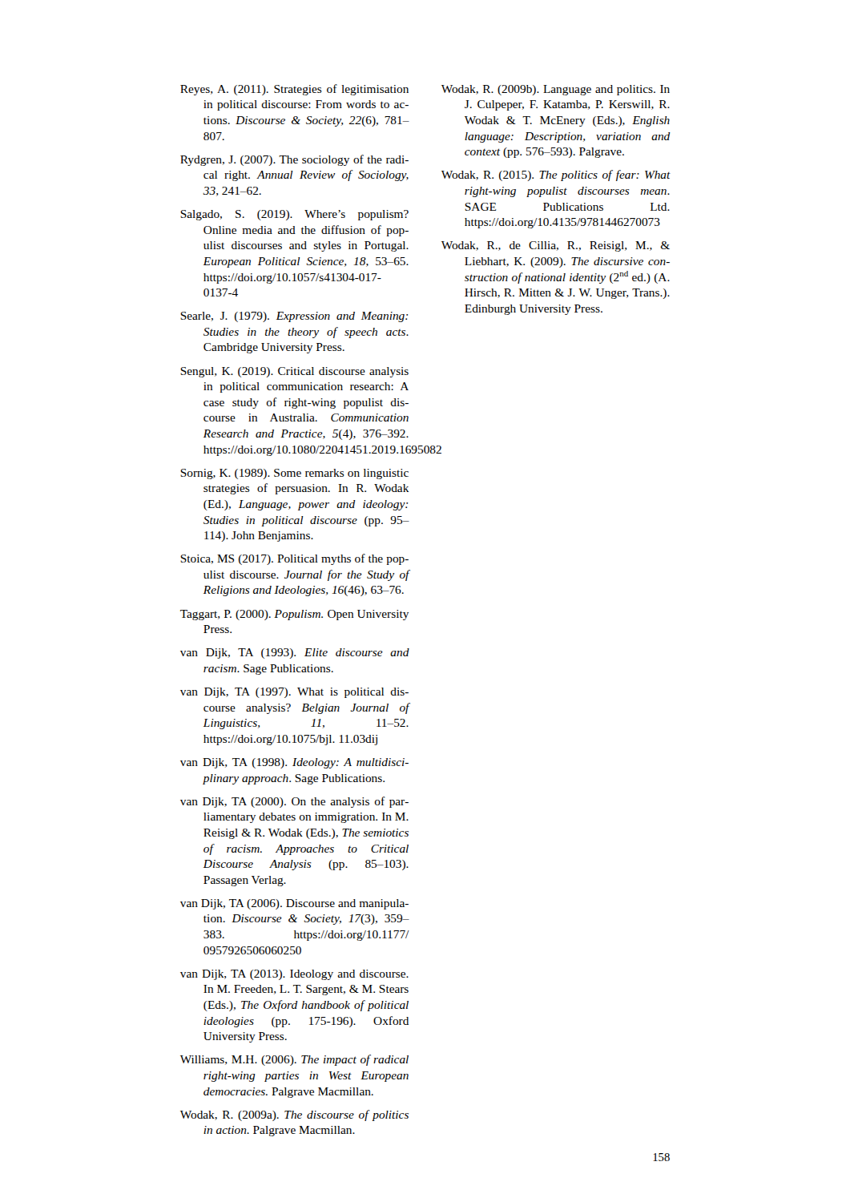Reyes, A. (2011). Strategies of legitimisation in political discourse: From words to actions. Discourse & Society, 22(6), 781–807.
Rydgren, J. (2007). The sociology of the radical right. Annual Review of Sociology, 33, 241–62.
Salgado, S. (2019). Where’s populism? Online media and the diffusion of populist discourses and styles in Portugal. European Political Science, 18, 53–65. https://doi.org/10.1057/s41304-017-0137-4
Searle, J. (1979). Expression and Meaning: Studies in the theory of speech acts. Cambridge University Press.
Sengul, K. (2019). Critical discourse analysis in political communication research: A case study of right-wing populist discourse in Australia. Communication Research and Practice, 5(4), 376–392. https://doi.org/10.1080/22041451.2019.1695082
Sornig, K. (1989). Some remarks on linguistic strategies of persuasion. In R. Wodak (Ed.), Language, power and ideology: Studies in political discourse (pp. 95–114). John Benjamins.
Stoica, MS (2017). Political myths of the populist discourse. Journal for the Study of Religions and Ideologies, 16(46), 63–76.
Taggart, P. (2000). Populism. Open University Press.
van Dijk, TA (1993). Elite discourse and racism. Sage Publications.
van Dijk, TA (1997). What is political discourse analysis? Belgian Journal of Linguistics, 11, 11–52. https://doi.org/10.1075/bjl. 11.03dij
van Dijk, TA (1998). Ideology: A multidisciplinary approach. Sage Publications.
van Dijk, TA (2000). On the analysis of parliamentary debates on immigration. In M. Reisigl & R. Wodak (Eds.), The semiotics of racism. Approaches to Critical Discourse Analysis (pp. 85–103). Passagen Verlag.
van Dijk, TA (2006). Discourse and manipulation. Discourse & Society, 17(3), 359–383. https://doi.org/10.1177/ 0957926506060250
van Dijk, TA (2013). Ideology and discourse. In M. Freeden, L. T. Sargent, & M. Stears (Eds.), The Oxford handbook of political ideologies (pp. 175-196). Oxford University Press.
Williams, M.H. (2006). The impact of radical right-wing parties in West European democracies. Palgrave Macmillan.
Wodak, R. (2009a). The discourse of politics in action. Palgrave Macmillan.
Wodak, R. (2009b). Language and politics. In J. Culpeper, F. Katamba, P. Kerswill, R. Wodak & T. McEnery (Eds.), English language: Description, variation and context (pp. 576–593). Palgrave.
Wodak, R. (2015). The politics of fear: What right-wing populist discourses mean. SAGE Publications Ltd. https://doi.org/10.4135/9781446270073
Wodak, R., de Cillia, R., Reisigl, M., & Liebhart, K. (2009). The discursive construction of national identity (2nd ed.) (A. Hirsch, R. Mitten & J. W. Unger, Trans.). Edinburgh University Press.
158